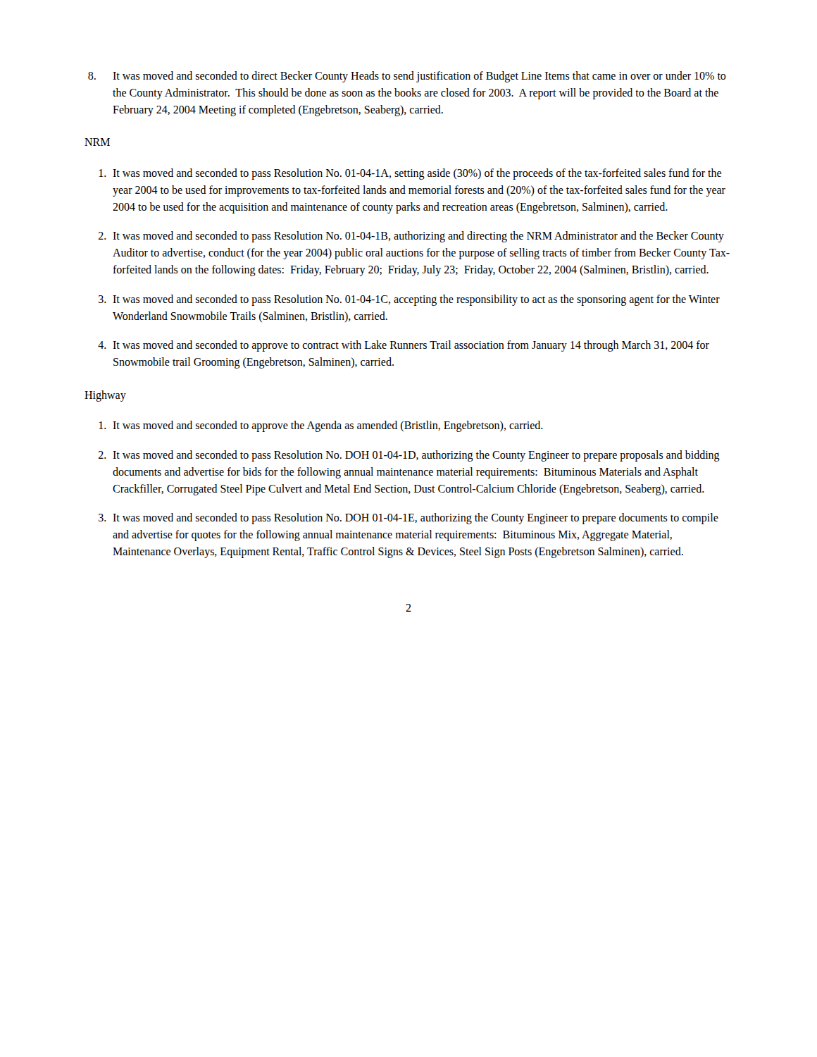It was moved and seconded to direct Becker County Heads to send justification of Budget Line Items that came in over or under 10% to the County Administrator. This should be done as soon as the books are closed for 2003. A report will be provided to the Board at the February 24, 2004 Meeting if completed (Engebretson, Seaberg), carried.
NRM
It was moved and seconded to pass Resolution No. 01-04-1A, setting aside (30%) of the proceeds of the tax-forfeited sales fund for the year 2004 to be used for improvements to tax-forfeited lands and memorial forests and (20%) of the tax-forfeited sales fund for the year 2004 to be used for the acquisition and maintenance of county parks and recreation areas (Engebretson, Salminen), carried.
It was moved and seconded to pass Resolution No. 01-04-1B, authorizing and directing the NRM Administrator and the Becker County Auditor to advertise, conduct (for the year 2004) public oral auctions for the purpose of selling tracts of timber from Becker County Tax-forfeited lands on the following dates: Friday, February 20; Friday, July 23; Friday, October 22, 2004 (Salminen, Bristlin), carried.
It was moved and seconded to pass Resolution No. 01-04-1C, accepting the responsibility to act as the sponsoring agent for the Winter Wonderland Snowmobile Trails (Salminen, Bristlin), carried.
It was moved and seconded to approve to contract with Lake Runners Trail association from January 14 through March 31, 2004 for Snowmobile trail Grooming (Engebretson, Salminen), carried.
Highway
It was moved and seconded to approve the Agenda as amended (Bristlin, Engebretson), carried.
It was moved and seconded to pass Resolution No. DOH 01-04-1D, authorizing the County Engineer to prepare proposals and bidding documents and advertise for bids for the following annual maintenance material requirements: Bituminous Materials and Asphalt Crackfiller, Corrugated Steel Pipe Culvert and Metal End Section, Dust Control-Calcium Chloride (Engebretson, Seaberg), carried.
It was moved and seconded to pass Resolution No. DOH 01-04-1E, authorizing the County Engineer to prepare documents to compile and advertise for quotes for the following annual maintenance material requirements: Bituminous Mix, Aggregate Material, Maintenance Overlays, Equipment Rental, Traffic Control Signs & Devices, Steel Sign Posts (Engebretson Salminen), carried.
2